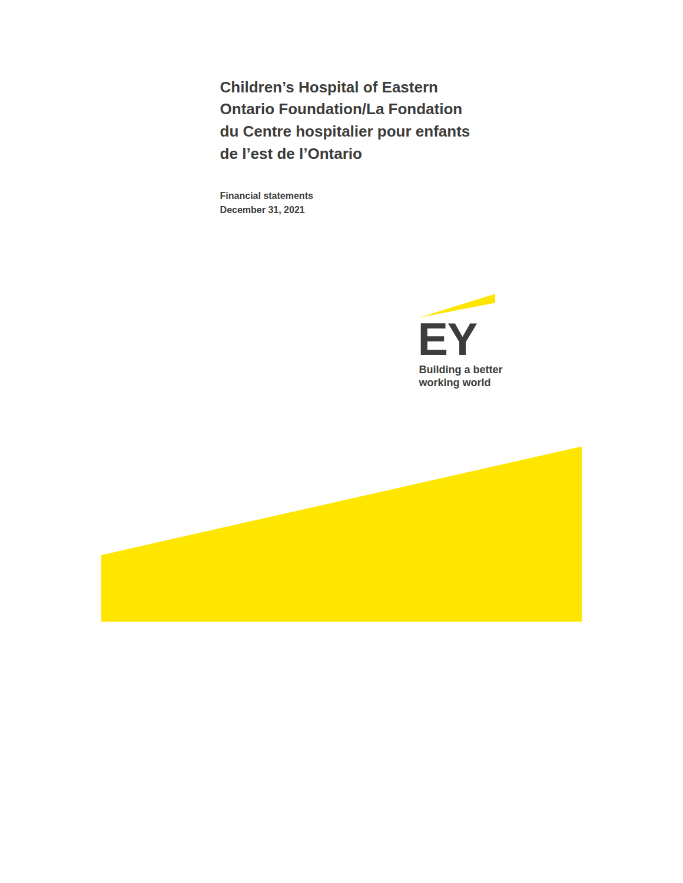Children’s Hospital of Eastern Ontario Foundation/La Fondation du Centre hospitalier pour enfants de l’est de l’Ontario
Financial statements
December 31, 2021
EY
Building a better
working world